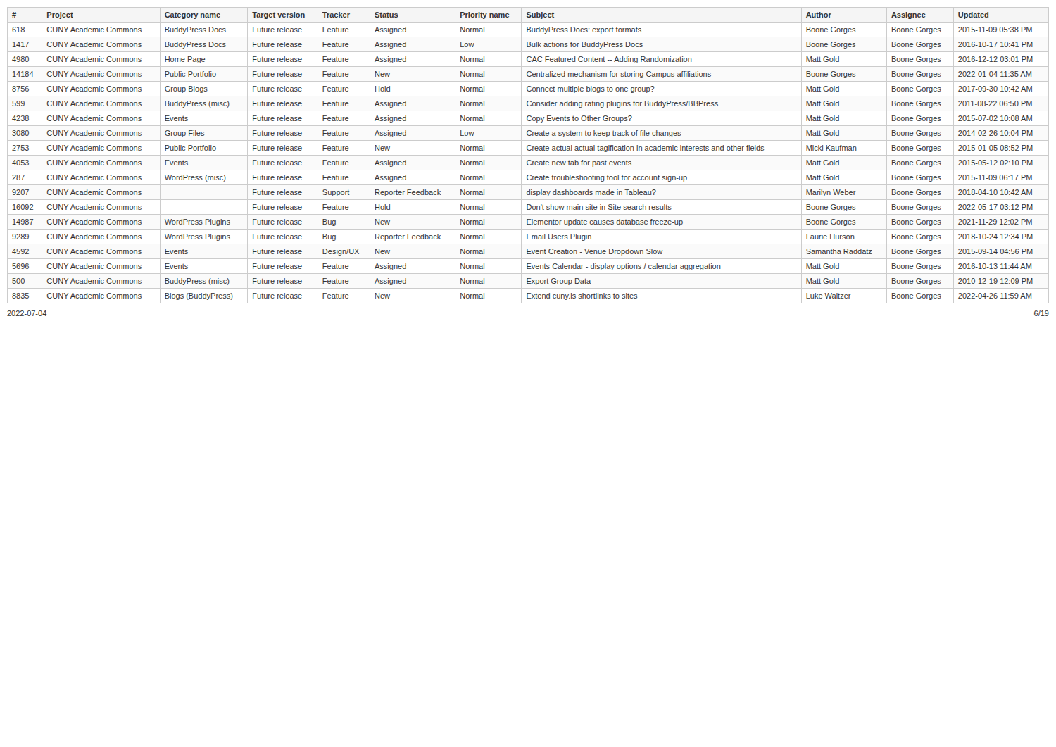| # | Project | Category name | Target version | Tracker | Status | Priority name | Subject | Author | Assignee | Updated |
| --- | --- | --- | --- | --- | --- | --- | --- | --- | --- | --- |
| 618 | CUNY Academic Commons | BuddyPress Docs | Future release | Feature | Assigned | Normal | BuddyPress Docs: export formats | Boone Gorges | Boone Gorges | 2015-11-09 05:38 PM |
| 1417 | CUNY Academic Commons | BuddyPress Docs | Future release | Feature | Assigned | Low | Bulk actions for BuddyPress Docs | Boone Gorges | Boone Gorges | 2016-10-17 10:41 PM |
| 4980 | CUNY Academic Commons | Home Page | Future release | Feature | Assigned | Normal | CAC Featured Content -- Adding Randomization | Matt Gold | Boone Gorges | 2016-12-12 03:01 PM |
| 14184 | CUNY Academic Commons | Public Portfolio | Future release | Feature | New | Normal | Centralized mechanism for storing Campus affiliations | Boone Gorges | Boone Gorges | 2022-01-04 11:35 AM |
| 8756 | CUNY Academic Commons | Group Blogs | Future release | Feature | Hold | Normal | Connect multiple blogs to one group? | Matt Gold | Boone Gorges | 2017-09-30 10:42 AM |
| 599 | CUNY Academic Commons | BuddyPress (misc) | Future release | Feature | Assigned | Normal | Consider adding rating plugins for BuddyPress/BBPress | Matt Gold | Boone Gorges | 2011-08-22 06:50 PM |
| 4238 | CUNY Academic Commons | Events | Future release | Feature | Assigned | Normal | Copy Events to Other Groups? | Matt Gold | Boone Gorges | 2015-07-02 10:08 AM |
| 3080 | CUNY Academic Commons | Group Files | Future release | Feature | Assigned | Low | Create a system to keep track of file changes | Matt Gold | Boone Gorges | 2014-02-26 10:04 PM |
| 2753 | CUNY Academic Commons | Public Portfolio | Future release | Feature | New | Normal | Create actual actual tagification in academic interests and other fields | Micki Kaufman | Boone Gorges | 2015-01-05 08:52 PM |
| 4053 | CUNY Academic Commons | Events | Future release | Feature | Assigned | Normal | Create new tab for past events | Matt Gold | Boone Gorges | 2015-05-12 02:10 PM |
| 287 | CUNY Academic Commons | WordPress (misc) | Future release | Feature | Assigned | Normal | Create troubleshooting tool for account sign-up | Matt Gold | Boone Gorges | 2015-11-09 06:17 PM |
| 9207 | CUNY Academic Commons | | Future release | Support | Reporter Feedback | Normal | display dashboards made in Tableau? | Marilyn Weber | Boone Gorges | 2018-04-10 10:42 AM |
| 16092 | CUNY Academic Commons | | Future release | Feature | Hold | Normal | Don't show main site in Site search results | Boone Gorges | Boone Gorges | 2022-05-17 03:12 PM |
| 14987 | CUNY Academic Commons | WordPress Plugins | Future release | Bug | New | Normal | Elementor update causes database freeze-up | Boone Gorges | Boone Gorges | 2021-11-29 12:02 PM |
| 9289 | CUNY Academic Commons | WordPress Plugins | Future release | Bug | Reporter Feedback | Normal | Email Users Plugin | Laurie Hurson | Boone Gorges | 2018-10-24 12:34 PM |
| 4592 | CUNY Academic Commons | Events | Future release | Design/UX | New | Normal | Event Creation - Venue Dropdown Slow | Samantha Raddatz | Boone Gorges | 2015-09-14 04:56 PM |
| 5696 | CUNY Academic Commons | Events | Future release | Feature | Assigned | Normal | Events Calendar - display options / calendar aggregation | Matt Gold | Boone Gorges | 2016-10-13 11:44 AM |
| 500 | CUNY Academic Commons | BuddyPress (misc) | Future release | Feature | Assigned | Normal | Export Group Data | Matt Gold | Boone Gorges | 2010-12-19 12:09 PM |
| 8835 | CUNY Academic Commons | Blogs (BuddyPress) | Future release | Feature | New | Normal | Extend cuny.is shortlinks to sites | Luke Waltzer | Boone Gorges | 2022-04-26 11:59 AM |
2022-07-04 6/19